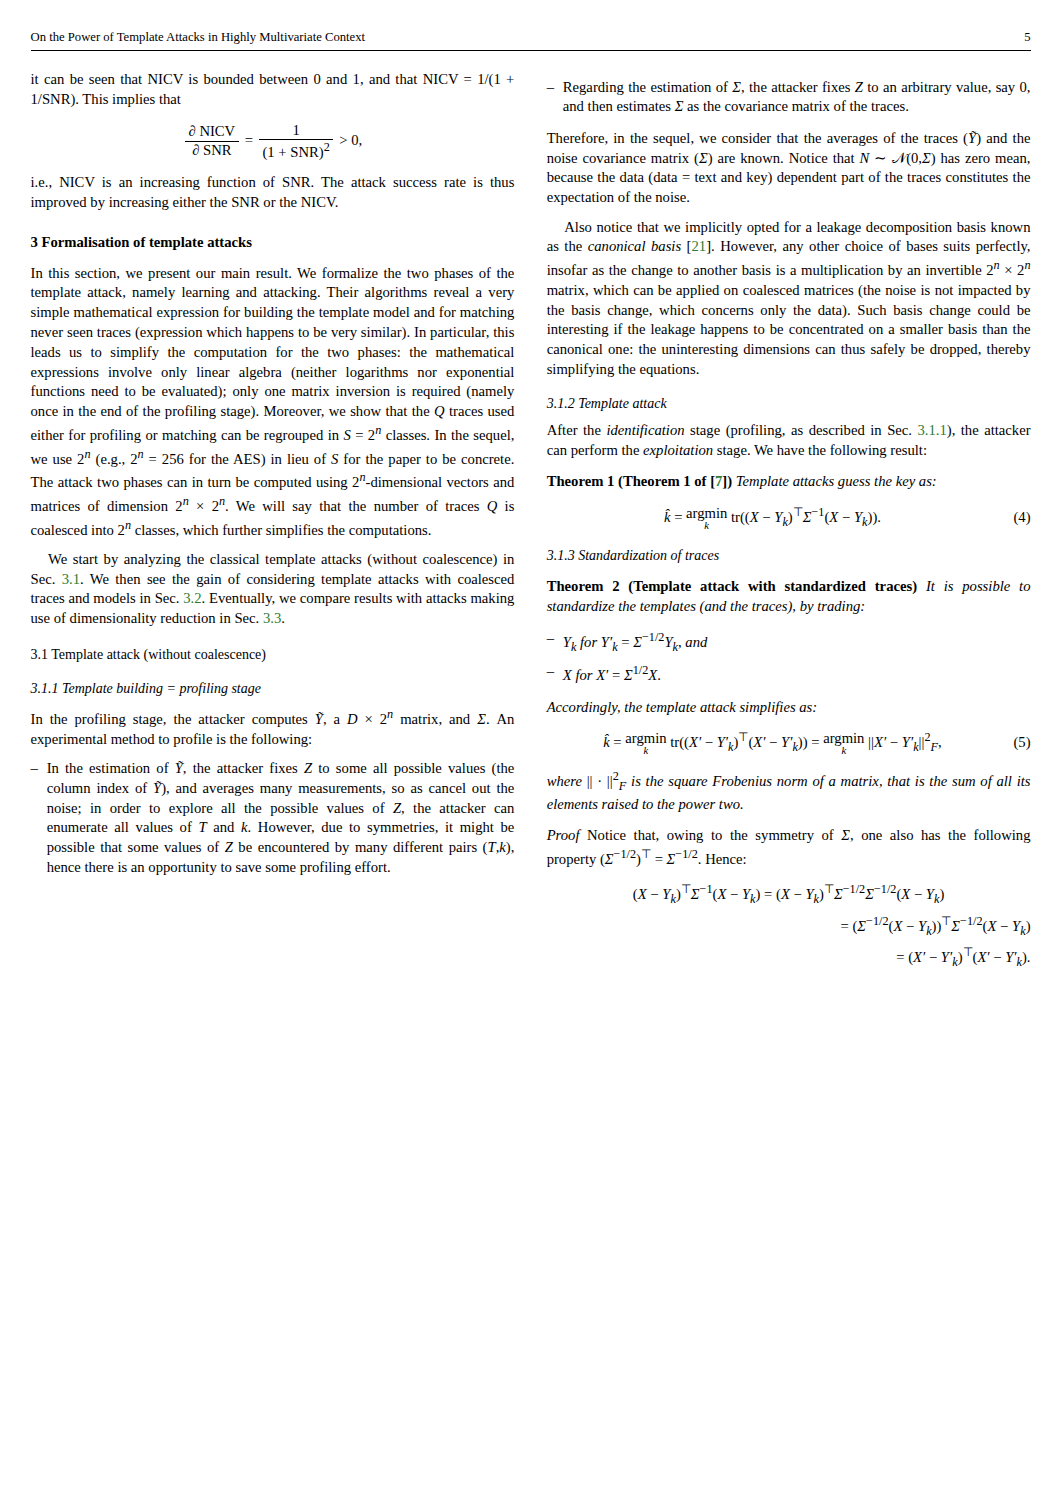On the Power of Template Attacks in Highly Multivariate Context 5
it can be seen that NICV is bounded between 0 and 1, and that NICV = 1/(1 + 1/SNR). This implies that
∂ NICV∂ SNR = 1(1 + SNR)2 > 0,
i.e., NICV is an increasing function of SNR. The attack success rate is thus improved by increasing either the SNR or the NICV.
3 Formalisation of template attacks
In this section, we present our main result. We formalize the two phases of the template attack, namely learning and attacking. Their algorithms reveal a very simple mathematical expression for building the template model and for matching never seen traces (expression which happens to be very similar). In particular, this leads us to simplify the computation for the two phases: the mathematical expressions involve only linear algebra (neither logarithms nor exponential functions need to be evaluated); only one matrix inversion is required (namely once in the end of the profiling stage). Moreover, we show that the Q traces used either for profiling or matching can be regrouped in S = 2n classes. In the sequel, we use 2n (e.g., 2n = 256 for the AES) in lieu of S for the paper to be concrete. The attack two phases can in turn be computed using 2n-dimensional vectors and matrices of dimension 2n × 2n. We will say that the number of traces Q is coalesced into 2n classes, which further simplifies the computations.
We start by analyzing the classical template attacks (without coalescence) in Sec. 3.1. We then see the gain of considering template attacks with coalesced traces and models in Sec. 3.2. Eventually, we compare results with attacks making use of dimensionality reduction in Sec. 3.3.
3.1 Template attack (without coalescence)
3.1.1 Template building = profiling stage
In the profiling stage, the attacker computes Ỹ, a D × 2n matrix, and Σ. An experimental method to profile is the following:
In the estimation of Ỹ, the attacker fixes Z to some all possible values (the column index of Ỹ), and averages many measurements, so as cancel out the noise; in order to explore all the possible values of Z, the attacker can enumerate all values of T and k. However, due to symmetries, it might be possible that some values of Z be encountered by many different pairs (T,k), hence there is an opportunity to save some profiling effort.
Regarding the estimation of Σ, the attacker fixes Z to an arbitrary value, say 0, and then estimates Σ as the covariance matrix of the traces.
Therefore, in the sequel, we consider that the averages of the traces (Ỹ) and the noise covariance matrix (Σ) are known. Notice that N ∼ 𝒩(0,Σ) has zero mean, because the data (data = text and key) dependent part of the traces constitutes the expectation of the noise.
Also notice that we implicitly opted for a leakage decomposition basis known as the canonical basis [21]. However, any other choice of bases suits perfectly, insofar as the change to another basis is a multiplication by an invertible 2n × 2n matrix, which can be applied on coalesced matrices (the noise is not impacted by the basis change, which concerns only the data). Such basis change could be interesting if the leakage happens to be concentrated on a smaller basis than the canonical one: the uninteresting dimensions can thus safely be dropped, thereby simplifying the equations.
3.1.2 Template attack
After the identification stage (profiling, as described in Sec. 3.1.1), the attacker can perform the exploitation stage. We have the following result:
Theorem 1 (Theorem 1 of [7]) Template attacks guess the key as:
k̂ = argmin k tr((X − Yk)⊤Σ−1(X − Yk)).
(4)
3.1.3 Standardization of traces
Theorem 2 (Template attack with standardized traces) It is possible to standardize the templates (and the traces), by trading:
Yk for Y′k = Σ−1/2Yk, and
X for X′ = Σ1/2X.
Accordingly, the template attack simplifies as:
k̂ = argmin k tr((X′ − Y′k)⊤(X′ − Y′k)) = argmin k ||X′ − Y′k||2F,
(5)
where || · ||2F is the square Frobenius norm of a matrix, that is the sum of all its elements raised to the power two.
Proof Notice that, owing to the symmetry of Σ, one also has the following property (Σ−1/2)⊤ = Σ−1/2. Hence:
(X − Yk)⊤Σ−1(X − Yk) = (X − Yk)⊤Σ−1/2Σ−1/2(X − Yk) = (Σ−1/2(X − Yk))⊤Σ−1/2(X − Yk) = (X′ − Y′k)⊤(X′ − Y′k).